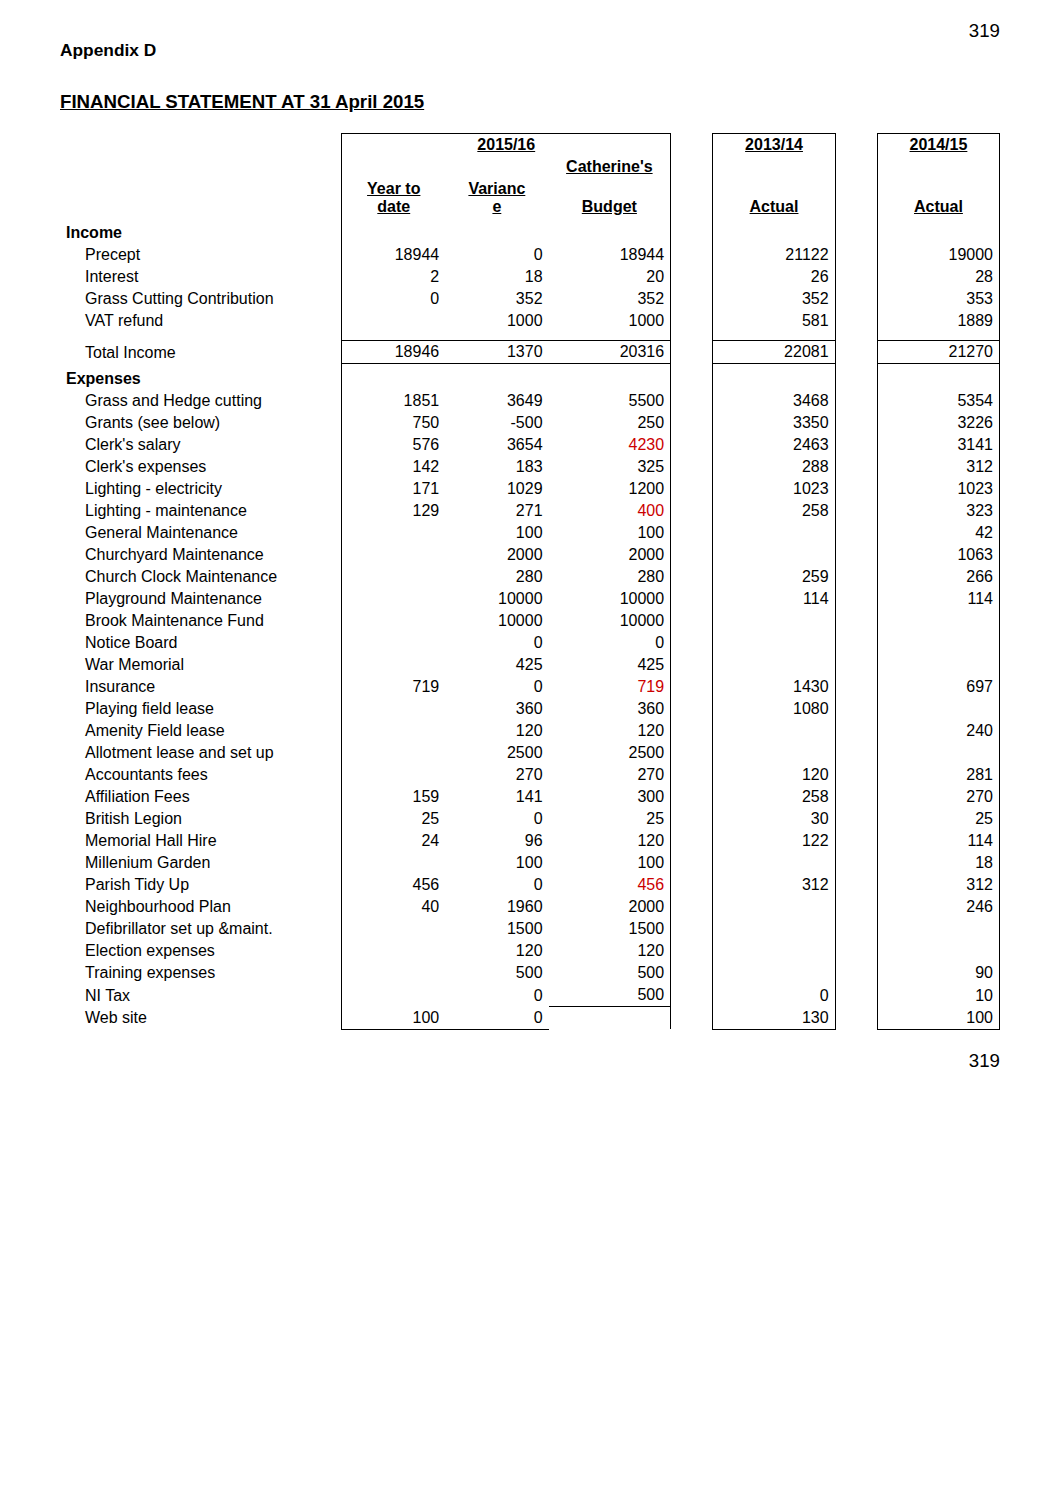319
Appendix D
FINANCIAL STATEMENT AT 31 April 2015
| | 2015/16 | | 2013/14 | | 2014/15 |
| | | | Catherine's | | | | |
| | Year to date | Varianc e | Budget | | Actual | | Actual |
| Income | | | | | | | |
| Precept | 18944 | 0 | 18944 | | 21122 | | 19000 |
| Interest | 2 | 18 | 20 | | 26 | | 28 |
| Grass Cutting Contribution | 0 | 352 | 352 | | 352 | | 353 |
| VAT refund | | 1000 | 1000 | | 581 | | 1889 |
| Total Income | 18946 | 1370 | 20316 | | 22081 | | 21270 |
| Expenses | | | | | | | |
| Grass and Hedge cutting | 1851 | 3649 | 5500 | | 3468 | | 5354 |
| Grants (see below) | 750 | -500 | 250 | | 3350 | | 3226 |
| Clerk's salary | 576 | 3654 | 4230 | | 2463 | | 3141 |
| Clerk's expenses | 142 | 183 | 325 | | 288 | | 312 |
| Lighting - electricity | 171 | 1029 | 1200 | | 1023 | | 1023 |
| Lighting - maintenance | 129 | 271 | 400 | | 258 | | 323 |
| General Maintenance | | 100 | 100 | | | | 42 |
| Churchyard Maintenance | | 2000 | 2000 | | | | 1063 |
| Church Clock Maintenance | | 280 | 280 | | 259 | | 266 |
| Playground Maintenance | | 10000 | 10000 | | 114 | | 114 |
| Brook Maintenance Fund | | 10000 | 10000 | | | | |
| Notice Board | | 0 | 0 | | | | |
| War Memorial | | 425 | 425 | | | | |
| Insurance | 719 | 0 | 719 | | 1430 | | 697 |
| Playing field lease | | 360 | 360 | | 1080 | | |
| Amenity Field lease | | 120 | 120 | | | | 240 |
| Allotment lease and set up | | 2500 | 2500 | | | | |
| Accountants fees | | 270 | 270 | | 120 | | 281 |
| Affiliation Fees | 159 | 141 | 300 | | 258 | | 270 |
| British Legion | 25 | 0 | 25 | | 30 | | 25 |
| Memorial Hall Hire | 24 | 96 | 120 | | 122 | | 114 |
| Millenium Garden | | 100 | 100 | | | | 18 |
| Parish Tidy Up | 456 | 0 | 456 | | 312 | | 312 |
| Neighbourhood Plan | 40 | 1960 | 2000 | | | | 246 |
| Defibrillator set up &maint. | | 1500 | 1500 | | | | |
| Election expenses | | 120 | 120 | | | | |
| Training expenses | | 500 | 500 | | | | 90 |
| NI Tax | | 0 | 500 | | 0 | | 10 |
| Web site | 100 | 0 | | | 130 | | 100 |
319